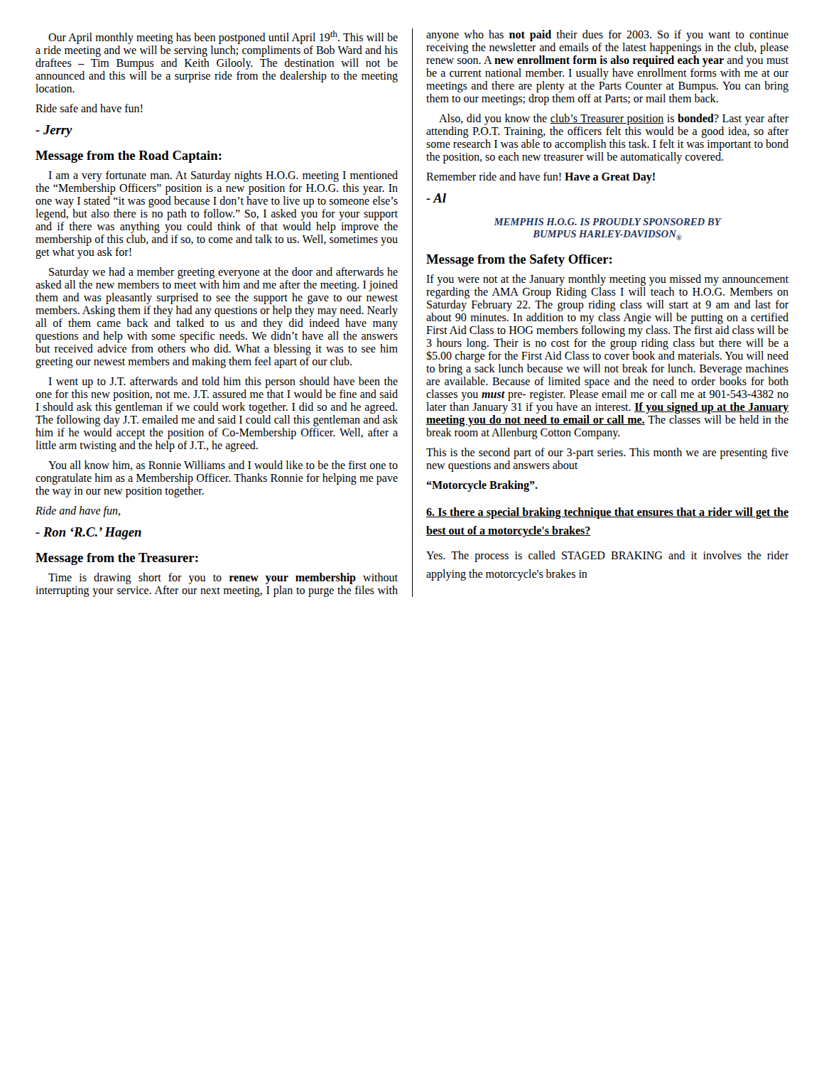Our April monthly meeting has been postponed until April 19th. This will be a ride meeting and we will be serving lunch; compliments of Bob Ward and his draftees – Tim Bumpus and Keith Gilooly. The destination will not be announced and this will be a surprise ride from the dealership to the meeting location.
Ride safe and have fun!
- Jerry
Message from the Road Captain:
I am a very fortunate man. At Saturday nights H.O.G. meeting I mentioned the “Membership Officers” position is a new position for H.O.G. this year. In one way I stated “it was good because I don’t have to live up to someone else’s legend, but also there is no path to follow.” So, I asked you for your support and if there was anything you could think of that would help improve the membership of this club, and if so, to come and talk to us. Well, sometimes you get what you ask for!
Saturday we had a member greeting everyone at the door and afterwards he asked all the new members to meet with him and me after the meeting. I joined them and was pleasantly surprised to see the support he gave to our newest members. Asking them if they had any questions or help they may need. Nearly all of them came back and talked to us and they did indeed have many questions and help with some specific needs. We didn’t have all the answers but received advice from others who did. What a blessing it was to see him greeting our newest members and making them feel apart of our club.
I went up to J.T. afterwards and told him this person should have been the one for this new position, not me. J.T. assured me that I would be fine and said I should ask this gentleman if we could work together. I did so and he agreed. The following day J.T. emailed me and said I could call this gentleman and ask him if he would accept the position of Co-Membership Officer. Well, after a little arm twisting and the help of J.T., he agreed.
You all know him, as Ronnie Williams and I would like to be the first one to congratulate him as a Membership Officer. Thanks Ronnie for helping me pave the way in our new position together.
Ride and have fun,
- Ron ‘R.C.’ Hagen
Message from the Treasurer:
Time is drawing short for you to renew your membership without interrupting your service. After our next meeting, I plan to purge the files with anyone who has not paid their dues for 2003. So if you want to continue receiving the newsletter and emails of the latest happenings in the club, please renew soon. A new enrollment form is also required each year and you must be a current national member. I usually have enrollment forms with me at our meetings and there are plenty at the Parts Counter at Bumpus. You can bring them to our meetings; drop them off at Parts; or mail them back.
Also, did you know the club’s Treasurer position is bonded? Last year after attending P.O.T. Training, the officers felt this would be a good idea, so after some research I was able to accomplish this task. I felt it was important to bond the position, so each new treasurer will be automatically covered.
Remember ride and have fun! Have a Great Day!
- Al
MEMPHIS H.O.G. IS PROUDLY SPONSORED BY
BUMPUS HARLEY-DAVIDSON®
Message from the Safety Officer:
If you were not at the January monthly meeting you missed my announcement regarding the AMA Group Riding Class I will teach to H.O.G. Members on Saturday February 22. The group riding class will start at 9 am and last for about 90 minutes. In addition to my class Angie will be putting on a certified First Aid Class to HOG members following my class. The first aid class will be 3 hours long. Their is no cost for the group riding class but there will be a $5.00 charge for the First Aid Class to cover book and materials. You will need to bring a sack lunch because we will not break for lunch. Beverage machines are available. Because of limited space and the need to order books for both classes you must pre- register. Please email me or call me at 901-543-4382 no later than January 31 if you have an interest. If you signed up at the January meeting you do not need to email or call me. The classes will be held in the break room at Allenburg Cotton Company.
This is the second part of our 3-part series. This month we are presenting five new questions and answers about
“Motorcycle Braking”.
6. Is there a special braking technique that ensures that a rider will get the best out of a motorcycle's brakes?
Yes. The process is called STAGED BRAKING and it involves the rider applying the motorcycle's brakes in